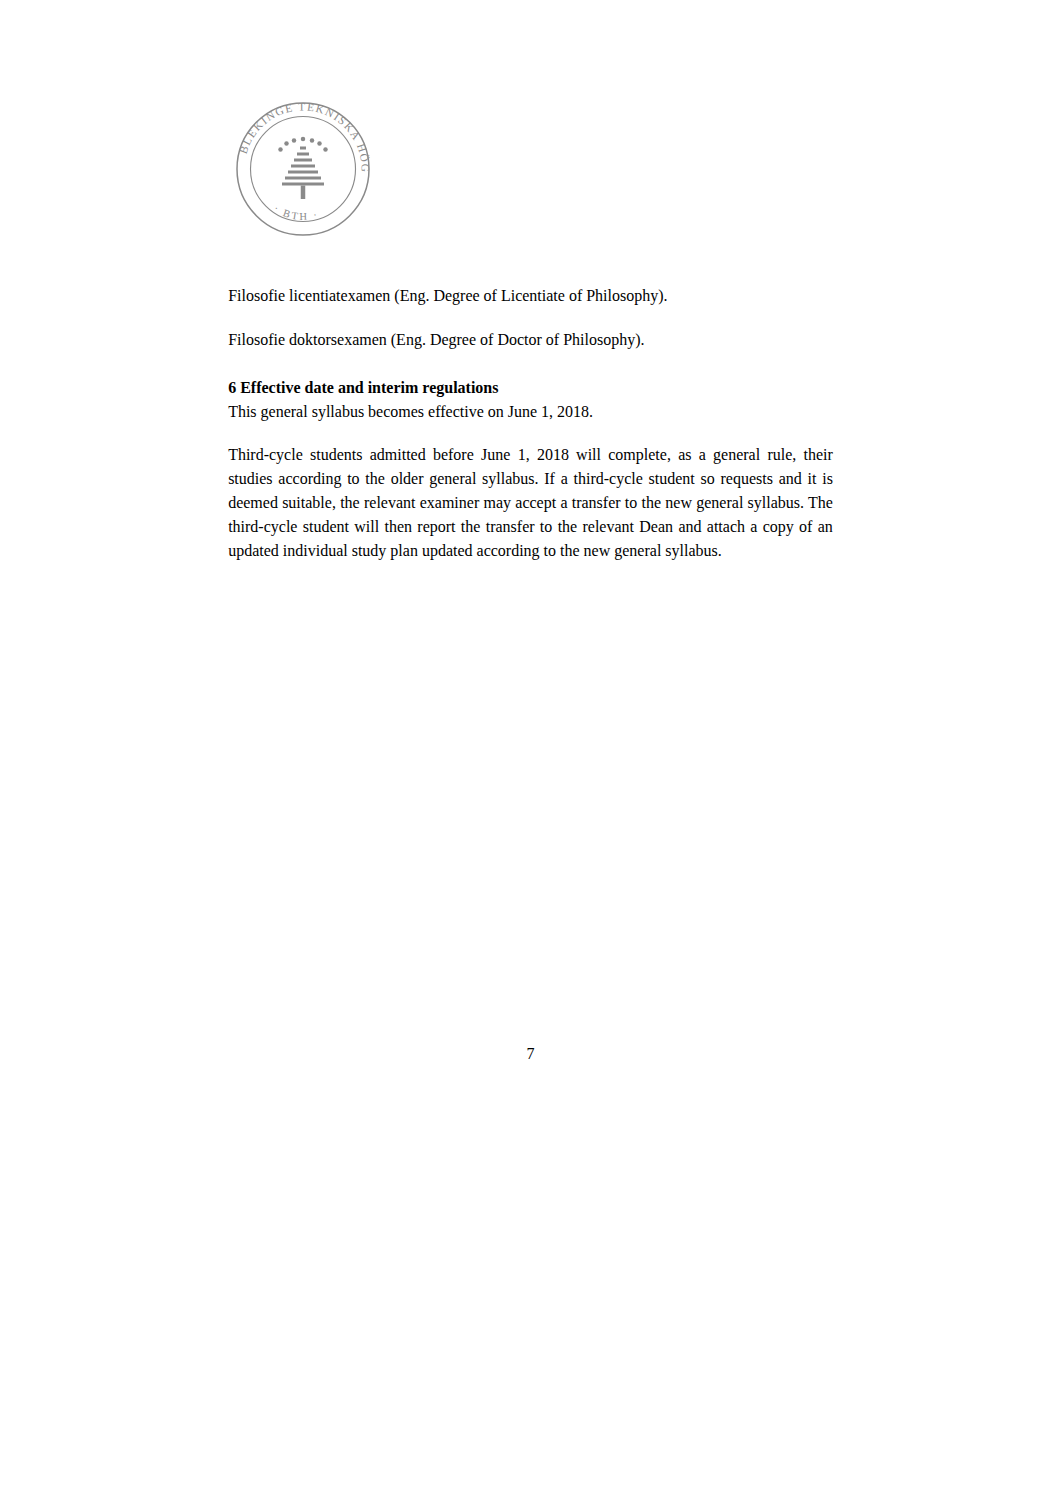BLEKINGE TEKNISKA HÖGSKOLA · BTH ·
Filosofie licentiatexamen (Eng. Degree of Licentiate of Philosophy).
Filosofie doktorsexamen (Eng. Degree of Doctor of Philosophy).
6 Effective date and interim regulations
This general syllabus becomes effective on June 1, 2018.
Third-cycle students admitted before June 1, 2018 will complete, as a general rule, their studies according to the older general syllabus. If a third-cycle student so requests and it is deemed suitable, the relevant examiner may accept a transfer to the new general syllabus. The third-cycle student will then report the transfer to the relevant Dean and attach a copy of an updated individual study plan updated according to the new general syllabus.
7